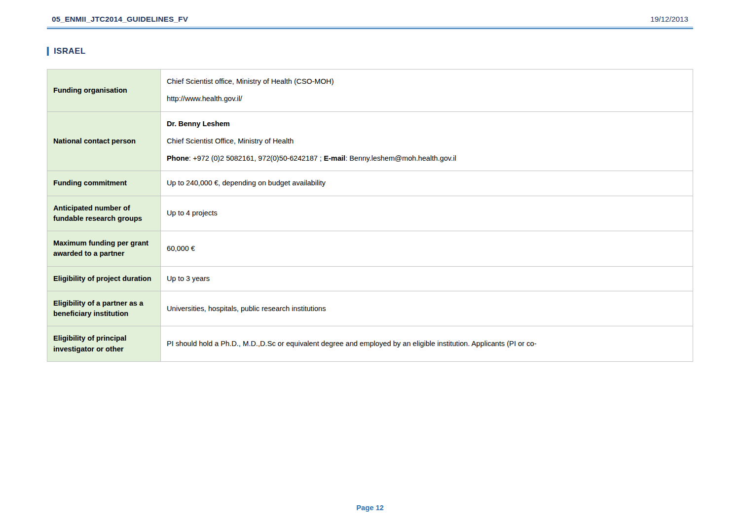05_ENMII_JTC2014_GUIDELINES_FV
19/12/2013
ISRAEL
| Funding organisation | Chief Scientist office, Ministry of Health (CSO-MOH) http://www.health.gov.il/ |
| National contact person | Dr. Benny Leshem Chief Scientist Office, Ministry of Health Phone : +972 (0)2 5082161, 972(0)50-6242187 ; E-mail : Benny.leshem@moh.health.gov.il |
| Funding commitment | Up to 240,000 €, depending on budget availability |
| Anticipated number of fundable research groups | Up to 4 projects |
| Maximum funding per grant awarded to a partner | 60,000 € |
| Eligibility of project duration | Up to 3 years |
| Eligibility of a partner as a beneficiary institution | Universities, hospitals, public research institutions |
| Eligibility of principal investigator or other | PI should hold a Ph.D., M.D.,D.Sc or equivalent degree and employed by an eligible institution. Applicants (PI or co- |
Page 12